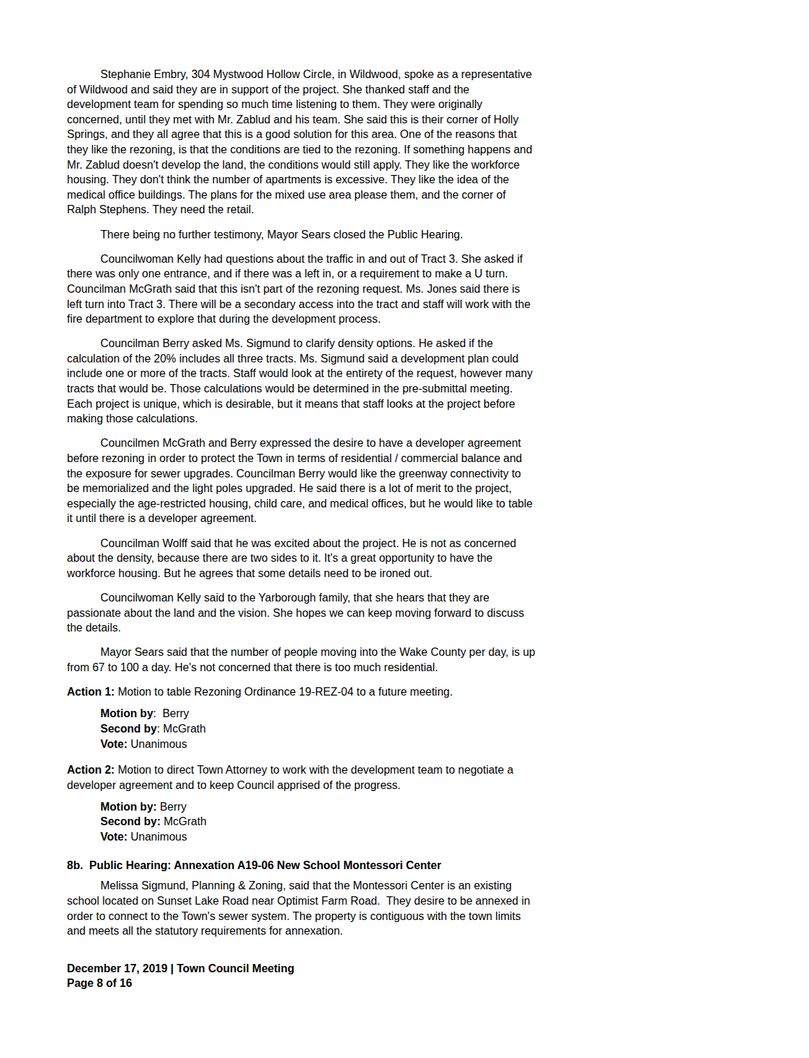Stephanie Embry, 304 Mystwood Hollow Circle, in Wildwood, spoke as a representative of Wildwood and said they are in support of the project. She thanked staff and the development team for spending so much time listening to them. They were originally concerned, until they met with Mr. Zablud and his team. She said this is their corner of Holly Springs, and they all agree that this is a good solution for this area. One of the reasons that they like the rezoning, is that the conditions are tied to the rezoning. If something happens and Mr. Zablud doesn't develop the land, the conditions would still apply. They like the workforce housing. They don't think the number of apartments is excessive. They like the idea of the medical office buildings. The plans for the mixed use area please them, and the corner of Ralph Stephens. They need the retail.
There being no further testimony, Mayor Sears closed the Public Hearing.
Councilwoman Kelly had questions about the traffic in and out of Tract 3. She asked if there was only one entrance, and if there was a left in, or a requirement to make a U turn. Councilman McGrath said that this isn't part of the rezoning request. Ms. Jones said there is left turn into Tract 3. There will be a secondary access into the tract and staff will work with the fire department to explore that during the development process.
Councilman Berry asked Ms. Sigmund to clarify density options. He asked if the calculation of the 20% includes all three tracts. Ms. Sigmund said a development plan could include one or more of the tracts. Staff would look at the entirety of the request, however many tracts that would be. Those calculations would be determined in the pre-submittal meeting. Each project is unique, which is desirable, but it means that staff looks at the project before making those calculations.
Councilmen McGrath and Berry expressed the desire to have a developer agreement before rezoning in order to protect the Town in terms of residential / commercial balance and the exposure for sewer upgrades. Councilman Berry would like the greenway connectivity to be memorialized and the light poles upgraded. He said there is a lot of merit to the project, especially the age-restricted housing, child care, and medical offices, but he would like to table it until there is a developer agreement.
Councilman Wolff said that he was excited about the project. He is not as concerned about the density, because there are two sides to it. It's a great opportunity to have the workforce housing. But he agrees that some details need to be ironed out.
Councilwoman Kelly said to the Yarborough family, that she hears that they are passionate about the land and the vision. She hopes we can keep moving forward to discuss the details.
Mayor Sears said that the number of people moving into the Wake County per day, is up from 67 to 100 a day. He's not concerned that there is too much residential.
Action 1: Motion to table Rezoning Ordinance 19-REZ-04 to a future meeting.
Motion by: Berry
Second by: McGrath
Vote: Unanimous
Action 2: Motion to direct Town Attorney to work with the development team to negotiate a developer agreement and to keep Council apprised of the progress.
Motion by: Berry
Second by: McGrath
Vote: Unanimous
8b. Public Hearing: Annexation A19-06 New School Montessori Center
Melissa Sigmund, Planning & Zoning, said that the Montessori Center is an existing school located on Sunset Lake Road near Optimist Farm Road. They desire to be annexed in order to connect to the Town's sewer system. The property is contiguous with the town limits and meets all the statutory requirements for annexation.
December 17, 2019 | Town Council Meeting
Page 8 of 16